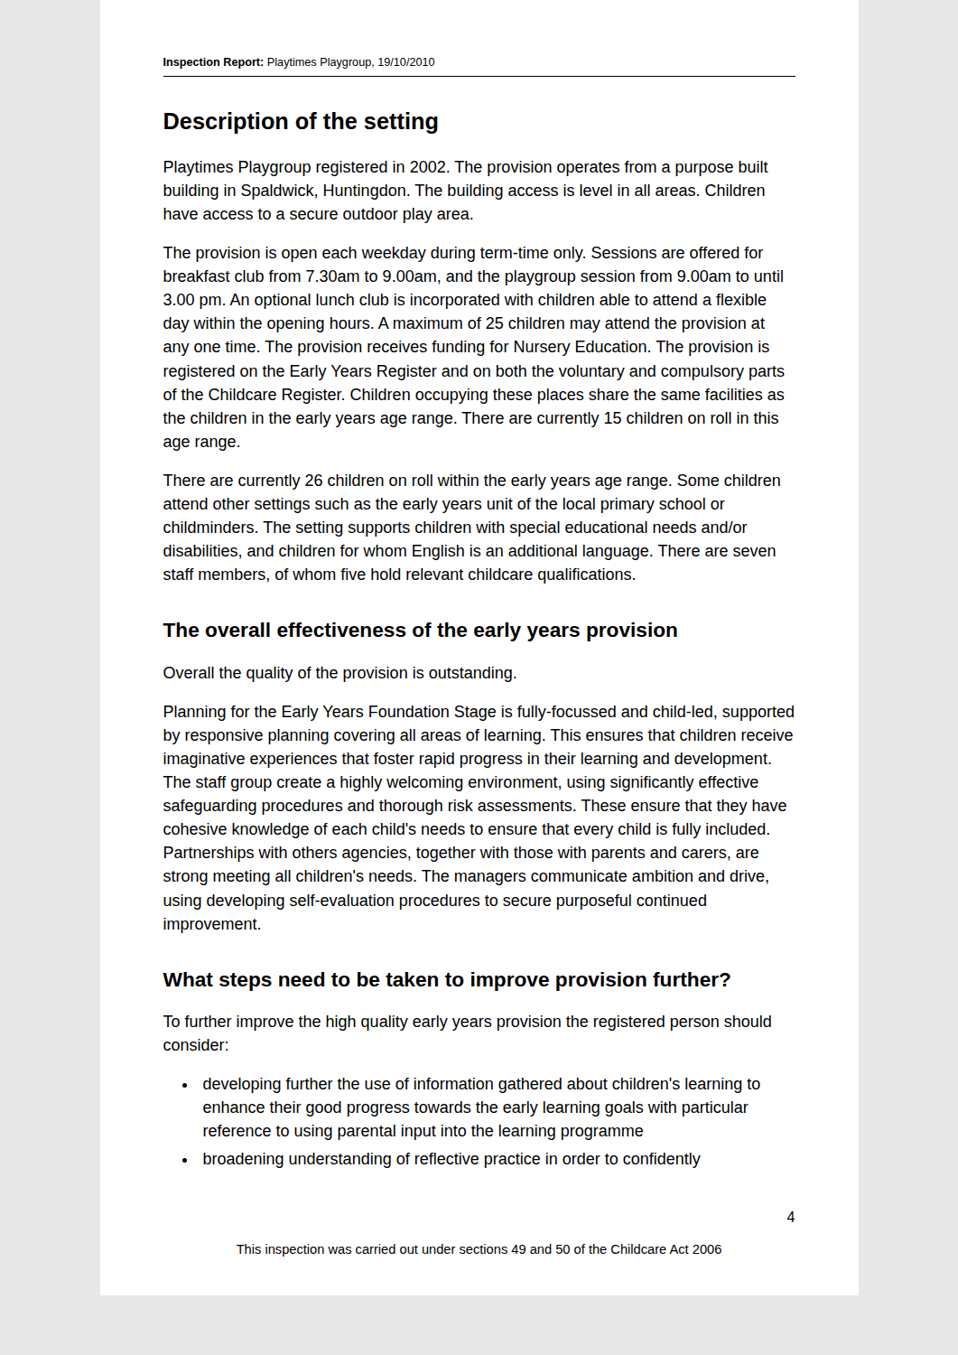Inspection Report: Playtimes Playgroup, 19/10/2010
Description of the setting
Playtimes Playgroup registered in 2002. The provision operates from a purpose built building in Spaldwick, Huntingdon. The building access is level in all areas. Children have access to a secure outdoor play area.
The provision is open each weekday during term-time only. Sessions are offered for breakfast club from 7.30am to 9.00am, and the playgroup session from 9.00am to until 3.00 pm. An optional lunch club is incorporated with children able to attend a flexible day within the opening hours. A maximum of 25 children may attend the provision at any one time. The provision receives funding for Nursery Education. The provision is registered on the Early Years Register and on both the voluntary and compulsory parts of the Childcare Register. Children occupying these places share the same facilities as the children in the early years age range. There are currently 15 children on roll in this age range.
There are currently 26 children on roll within the early years age range. Some children attend other settings such as the early years unit of the local primary school or childminders. The setting supports children with special educational needs and/or disabilities, and children for whom English is an additional language. There are seven staff members, of whom five hold relevant childcare qualifications.
The overall effectiveness of the early years provision
Overall the quality of the provision is outstanding.
Planning for the Early Years Foundation Stage is fully-focussed and child-led, supported by responsive planning covering all areas of learning. This ensures that children receive imaginative experiences that foster rapid progress in their learning and development. The staff group create a highly welcoming environment, using significantly effective safeguarding procedures and thorough risk assessments. These ensure that they have cohesive knowledge of each child's needs to ensure that every child is fully included. Partnerships with others agencies, together with those with parents and carers, are strong meeting all children's needs. The managers communicate ambition and drive, using developing self-evaluation procedures to secure purposeful continued improvement.
What steps need to be taken to improve provision further?
To further improve the high quality early years provision the registered person should consider:
developing further the use of information gathered about children's learning to enhance their good progress towards the early learning goals with particular reference to using parental input into the learning programme
broadening understanding of reflective practice in order to confidently
4
This inspection was carried out under sections 49 and 50 of the Childcare Act 2006